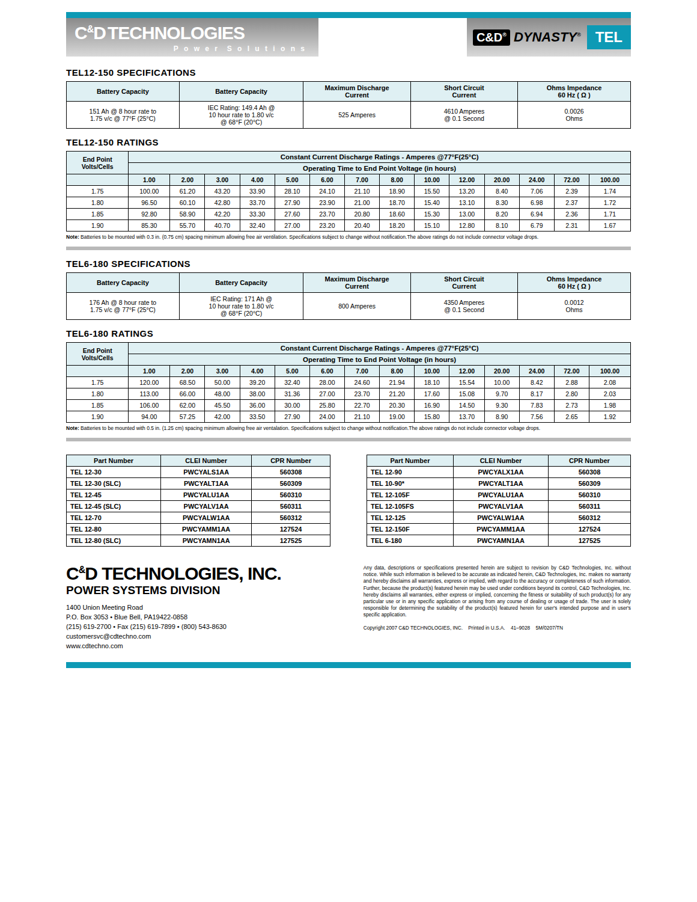C&D TECHNOLOGIES
P o w e r S o l u t i o n s
C&D® DYNASTY® TEL
TEL12-150 SPECIFICATIONS
| Battery Capacity | Battery Capacity | Maximum Discharge Current | Short Circuit Current | Ohms Impedance 60 Hz ( Ω ) |
| --- | --- | --- | --- | --- |
| 151 Ah @ 8 hour rate to 1.75 v/c @ 77°F (25°C) | IEC Rating: 149.4 Ah @ 10 hour rate to 1.80 v/c @ 68°F (20°C) | 525 Amperes | 4610 Amperes @ 0.1 Second | 0.0026 Ohms |
TEL12-150 RATINGS
| End Point Volts/Cells | Constant Current Discharge Ratings - Amperes @77°F(25°C) |
| --- | --- |
| Operating Time to End Point Voltage (in hours) |
| | 1.00 | 2.00 | 3.00 | 4.00 | 5.00 | 6.00 | 7.00 | 8.00 | 10.00 | 12.00 | 20.00 | 24.00 | 72.00 | 100.00 |
| 1.75 | 100.00 | 61.20 | 43.20 | 33.90 | 28.10 | 24.10 | 21.10 | 18.90 | 15.50 | 13.20 | 8.40 | 7.06 | 2.39 | 1.74 |
| 1.80 | 96.50 | 60.10 | 42.80 | 33.70 | 27.90 | 23.90 | 21.00 | 18.70 | 15.40 | 13.10 | 8.30 | 6.98 | 2.37 | 1.72 |
| 1.85 | 92.80 | 58.90 | 42.20 | 33.30 | 27.60 | 23.70 | 20.80 | 18.60 | 15.30 | 13.00 | 8.20 | 6.94 | 2.36 | 1.71 |
| 1.90 | 85.30 | 55.70 | 40.70 | 32.40 | 27.00 | 23.20 | 20.40 | 18.20 | 15.10 | 12.80 | 8.10 | 6.79 | 2.31 | 1.67 |
Note: Batteries to be mounted with 0.3 in. (0.75 cm) spacing minimum allowing free air ventilation. Specifications subject to change without notification.The above ratings do not include connector voltage drops.
TEL6-180 SPECIFICATIONS
| Battery Capacity | Battery Capacity | Maximum Discharge Current | Short Circuit Current | Ohms Impedance 60 Hz ( Ω ) |
| --- | --- | --- | --- | --- |
| 176 Ah @ 8 hour rate to 1.75 v/c @ 77°F (25°C) | IEC Rating: 171 Ah @ 10 hour rate to 1.80 v/c @ 68°F (20°C) | 800 Amperes | 4350 Amperes @ 0.1 Second | 0.0012 Ohms |
TEL6-180 RATINGS
| End Point Volts/Cells | Constant Current Discharge Ratings - Amperes @77°F(25°C) |
| --- | --- |
| Operating Time to End Point Voltage (in hours) |
| | 1.00 | 2.00 | 3.00 | 4.00 | 5.00 | 6.00 | 7.00 | 8.00 | 10.00 | 12.00 | 20.00 | 24.00 | 72.00 | 100.00 |
| 1.75 | 120.00 | 68.50 | 50.00 | 39.20 | 32.40 | 28.00 | 24.60 | 21.94 | 18.10 | 15.54 | 10.00 | 8.42 | 2.88 | 2.08 |
| 1.80 | 113.00 | 66.00 | 48.00 | 38.00 | 31.36 | 27.00 | 23.70 | 21.20 | 17.60 | 15.08 | 9.70 | 8.17 | 2.80 | 2.03 |
| 1.85 | 106.00 | 62.00 | 45.50 | 36.00 | 30.00 | 25.80 | 22.70 | 20.30 | 16.90 | 14.50 | 9.30 | 7.83 | 2.73 | 1.98 |
| 1.90 | 94.00 | 57.25 | 42.00 | 33.50 | 27.90 | 24.00 | 21.10 | 19.00 | 15.80 | 13.70 | 8.90 | 7.56 | 2.65 | 1.92 |
Note: Batteries to be mounted with 0.5 in. (1.25 cm) spacing minimum allowing free air ventalation. Specifications subject to change without notification.The above ratings do not include connector voltage drops.
| Part Number | CLEI Number | CPR Number |
| --- | --- | --- |
| TEL 12-30 | PWCYALS1AA | 560308 |
| TEL 12-30 (SLC) | PWCYALT1AA | 560309 |
| TEL 12-45 | PWCYALU1AA | 560310 |
| TEL 12-45 (SLC) | PWCYALV1AA | 560311 |
| TEL 12-70 | PWCYALW1AA | 560312 |
| TEL 12-80 | PWCYAMM1AA | 127524 |
| TEL 12-80 (SLC) | PWCYAMN1AA | 127525 |
| Part Number | CLEI Number | CPR Number |
| --- | --- | --- |
| TEL 12-90 | PWCYALX1AA | 560308 |
| TEL 10-90* | PWCYALT1AA | 560309 |
| TEL 12-105F | PWCYALU1AA | 560310 |
| TEL 12-105FS | PWCYALV1AA | 560311 |
| TEL 12-125 | PWCYALW1AA | 560312 |
| TEL 12-150F | PWCYAMM1AA | 127524 |
| TEL 6-180 | PWCYAMN1AA | 127525 |
C&D TECHNOLOGIES, INC.
POWER SYSTEMS DIVISION
1400 Union Meeting Road
P.O. Box 3053 • Blue Bell, PA19422-0858
(215) 619-2700 • Fax (215) 619-7899 • (800) 543-8630
customersvc@cdtechno.com
www.cdtechno.com
Any data, descriptions or specifications presented herein are subject to revision by C&D Technologies, Inc. without notice. While such information is believed to be accurate as indicated herein, C&D Technologies, Inc. makes no warranty and hereby disclaims all warranties, express or implied, with regard to the accuracy or completeness of such information. Further, because the product(s) featured herein may be used under conditions beyond its control, C&D Technologies, Inc. hereby disclaims all warranties, either express or implied, concerning the fitness or suitability of such product(s) for any particular use or in any specific application or arising from any course of dealing or usage of trade. The user is solely responsible for determining the suitability of the product(s) featured herein for user's intended purpose and in user's specific application.
Copyright 2007 C&D TECHNOLOGIES, INC. Printed in U.S.A. 41–9028 5M/0207/TN